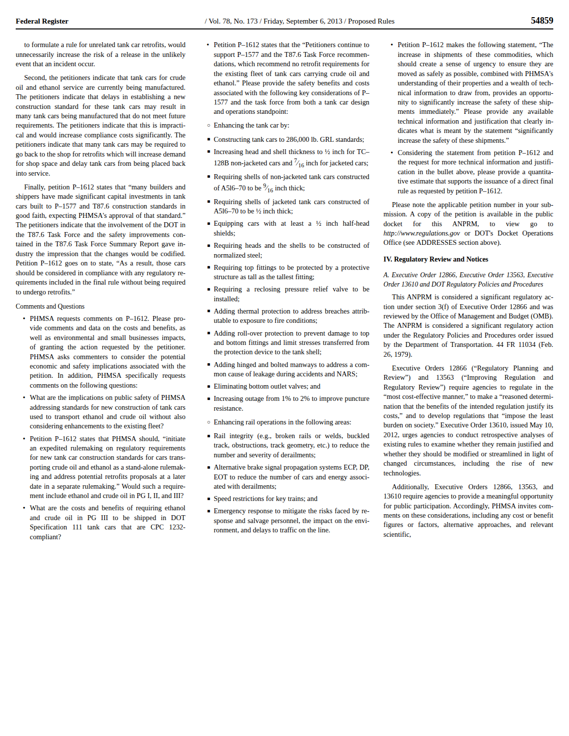Federal Register / Vol. 78, No. 173 / Friday, September 6, 2013 / Proposed Rules 54859
to formulate a rule for unrelated tank car retrofits, would unnecessarily increase the risk of a release in the unlikely event that an incident occur.
Second, the petitioners indicate that tank cars for crude oil and ethanol service are currently being manufactured. The petitioners indicate that delays in establishing a new construction standard for these tank cars may result in many tank cars being manufactured that do not meet future requirements. The petitioners indicate that this is impractical and would increase compliance costs significantly. The petitioners indicate that many tank cars may be required to go back to the shop for retrofits which will increase demand for shop space and delay tank cars from being placed back into service.
Finally, petition P–1612 states that “many builders and shippers have made significant capital investments in tank cars built to P–1577 and T87.6 construction standards in good faith, expecting PHMSA's approval of that standard.” The petitioners indicate that the involvement of the DOT in the T87.6 Task Force and the safety improvements contained in the T87.6 Task Force Summary Report gave industry the impression that the changes would be codified. Petition P–1612 goes on to state, “As a result, those cars should be considered in compliance with any regulatory requirements included in the final rule without being required to undergo retrofits.”
Comments and Questions
PHMSA requests comments on P–1612. Please provide comments and data on the costs and benefits, as well as environmental and small businesses impacts, of granting the action requested by the petitioner. PHMSA asks commenters to consider the potential economic and safety implications associated with the petition. In addition, PHMSA specifically requests comments on the following questions:
What are the implications on public safety of PHMSA addressing standards for new construction of tank cars used to transport ethanol and crude oil without also considering enhancements to the existing fleet?
Petition P–1612 states that PHMSA should, “initiate an expedited rulemaking on regulatory requirements for new tank car construction standards for cars transporting crude oil and ethanol as a stand-alone rulemaking and address potential retrofits proposals at a later date in a separate rulemaking.” Would such a requirement include ethanol and crude oil in PG I, II, and III?
What are the costs and benefits of requiring ethanol and crude oil in PG III to be shipped in DOT Specification 111 tank cars that are CPC 1232-compliant?
Petition P–1612 states that the “Petitioners continue to support P–1577 and the T87.6 Task Force recommendations, which recommend no retrofit requirements for the existing fleet of tank cars carrying crude oil and ethanol.” Please provide the safety benefits and costs associated with the following key considerations of P–1577 and the task force from both a tank car design and operations standpoint:
Enhancing the tank car by:
Constructing tank cars to 286,000 lb. GRL standards;
Increasing head and shell thickness to ½ inch for TC–128B non-jacketed cars and 7⁄16 inch for jacketed cars;
Requiring shells of non-jacketed tank cars constructed of A5l6–70 to be 9⁄16 inch thick;
Requiring shells of jacketed tank cars constructed of A5l6–70 to be ½ inch thick;
Equipping cars with at least a ½ inch half-head shields;
Requiring heads and the shells to be constructed of normalized steel;
Requiring top fittings to be protected by a protective structure as tall as the tallest fitting;
Requiring a reclosing pressure relief valve to be installed;
Adding thermal protection to address breaches attributable to exposure to fire conditions;
Adding roll-over protection to prevent damage to top and bottom fittings and limit stresses transferred from the protection device to the tank shell;
Adding hinged and bolted manways to address a common cause of leakage during accidents and NARS;
Eliminating bottom outlet valves; and
Increasing outage from 1% to 2% to improve puncture resistance.
Enhancing rail operations in the following areas:
Rail integrity (e.g., broken rails or welds, buckled track, obstructions, track geometry, etc.) to reduce the number and severity of derailments;
Alternative brake signal propagation systems ECP, DP, EOT to reduce the number of cars and energy associated with derailments;
Speed restrictions for key trains; and
Emergency response to mitigate the risks faced by response and salvage personnel, the impact on the environment, and delays to traffic on the line.
Petition P–1612 makes the following statement, “The increase in shipments of these commodities, which should create a sense of urgency to ensure they are moved as safely as possible, combined with PHMSA's understanding of their properties and a wealth of technical information to draw from, provides an opportunity to significantly increase the safety of these shipments immediately.” Please provide any available technical information and justification that clearly indicates what is meant by the statement “significantly increase the safety of these shipments.”
Considering the statement from petition P–1612 and the request for more technical information and justification in the bullet above, please provide a quantitative estimate that supports the issuance of a direct final rule as requested by petition P–1612.
Please note the applicable petition number in your submission. A copy of the petition is available in the public docket for this ANPRM, to view go to http://www.regulations.gov or DOT's Docket Operations Office (see ADDRESSES section above).
IV. Regulatory Review and Notices
A. Executive Order 12866, Executive Order 13563, Executive Order 13610 and DOT Regulatory Policies and Procedures
This ANPRM is considered a significant regulatory action under section 3(f) of Executive Order 12866 and was reviewed by the Office of Management and Budget (OMB). The ANPRM is considered a significant regulatory action under the Regulatory Policies and Procedures order issued by the Department of Transportation. 44 FR 11034 (Feb. 26, 1979).
Executive Orders 12866 (“Regulatory Planning and Review”) and 13563 (“Improving Regulation and Regulatory Review”) require agencies to regulate in the “most cost-effective manner,” to make a “reasoned determination that the benefits of the intended regulation justify its costs,” and to develop regulations that “impose the least burden on society.” Executive Order 13610, issued May 10, 2012, urges agencies to conduct retrospective analyses of existing rules to examine whether they remain justified and whether they should be modified or streamlined in light of changed circumstances, including the rise of new technologies.
Additionally, Executive Orders 12866, 13563, and 13610 require agencies to provide a meaningful opportunity for public participation. Accordingly, PHMSA invites comments on these considerations, including any cost or benefit figures or factors, alternative approaches, and relevant scientific,